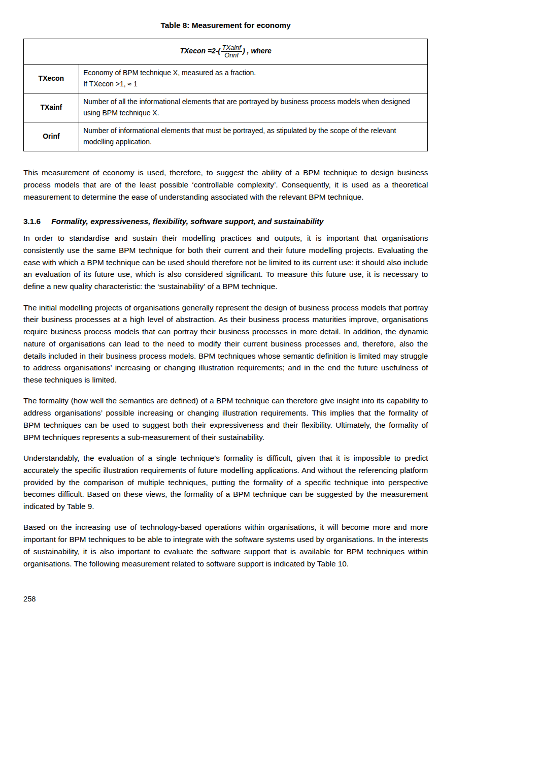Table 8: Measurement for economy
| TXecon =2-( TXainf Orinf ) , where |
| TXecon | Economy of BPM technique X, measured as a fraction. If TXecon >1, ≈ 1 |
| TXainf | Number of all the informational elements that are portrayed by business process models when designed using BPM technique X. |
| Orinf | Number of informational elements that must be portrayed, as stipulated by the scope of the relevant modelling application. |
This measurement of economy is used, therefore, to suggest the ability of a BPM technique to design business process models that are of the least possible ‘controllable complexity’. Consequently, it is used as a theoretical measurement to determine the ease of understanding associated with the relevant BPM technique.
3.1.6 Formality, expressiveness, flexibility, software support, and sustainability
In order to standardise and sustain their modelling practices and outputs, it is important that organisations consistently use the same BPM technique for both their current and their future modelling projects. Evaluating the ease with which a BPM technique can be used should therefore not be limited to its current use: it should also include an evaluation of its future use, which is also considered significant. To measure this future use, it is necessary to define a new quality characteristic: the ‘sustainability’ of a BPM technique.
The initial modelling projects of organisations generally represent the design of business process models that portray their business processes at a high level of abstraction. As their business process maturities improve, organisations require business process models that can portray their business processes in more detail. In addition, the dynamic nature of organisations can lead to the need to modify their current business processes and, therefore, also the details included in their business process models. BPM techniques whose semantic definition is limited may struggle to address organisations’ increasing or changing illustration requirements; and in the end the future usefulness of these techniques is limited.
The formality (how well the semantics are defined) of a BPM technique can therefore give insight into its capability to address organisations’ possible increasing or changing illustration requirements. This implies that the formality of BPM techniques can be used to suggest both their expressiveness and their flexibility. Ultimately, the formality of BPM techniques represents a sub-measurement of their sustainability.
Understandably, the evaluation of a single technique’s formality is difficult, given that it is impossible to predict accurately the specific illustration requirements of future modelling applications. And without the referencing platform provided by the comparison of multiple techniques, putting the formality of a specific technique into perspective becomes difficult. Based on these views, the formality of a BPM technique can be suggested by the measurement indicated by Table 9.
Based on the increasing use of technology-based operations within organisations, it will become more and more important for BPM techniques to be able to integrate with the software systems used by organisations. In the interests of sustainability, it is also important to evaluate the software support that is available for BPM techniques within organisations. The following measurement related to software support is indicated by Table 10.
258